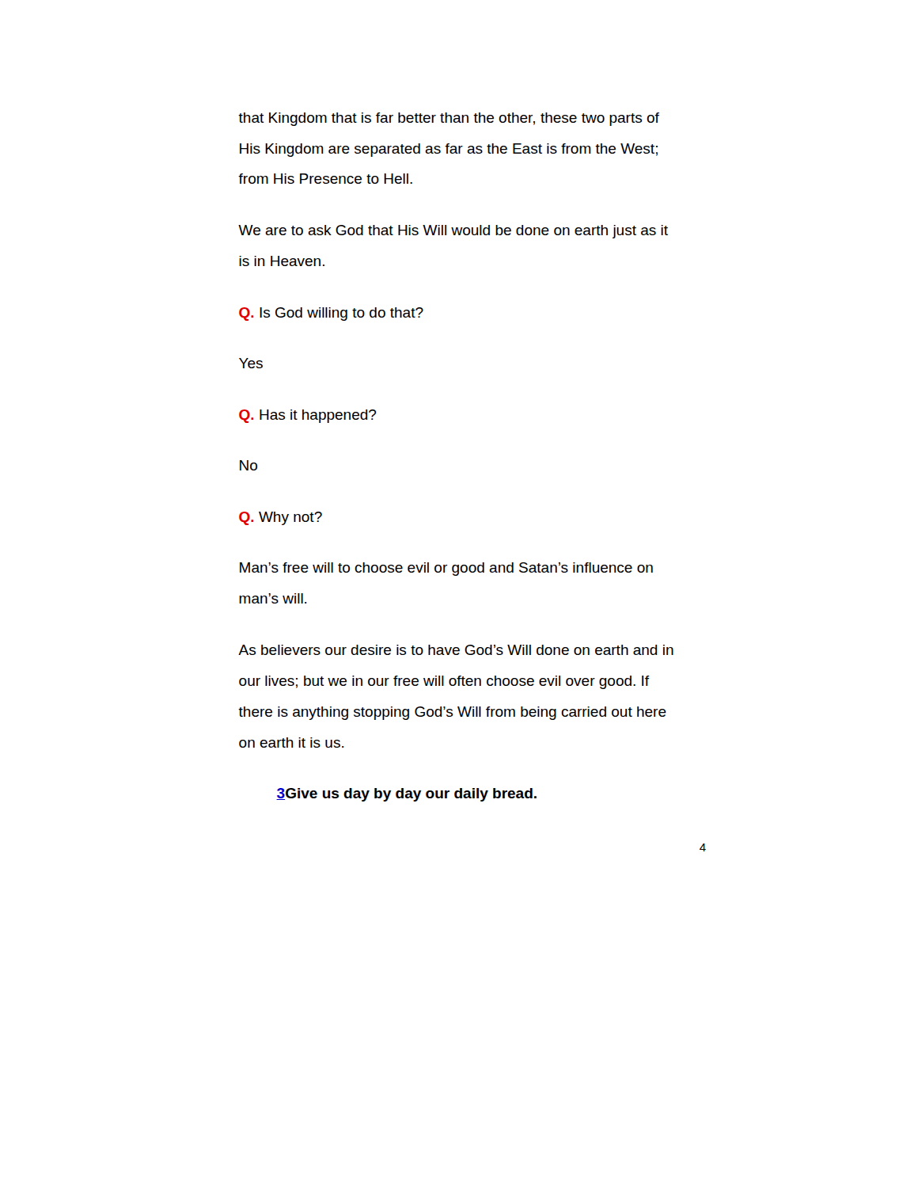that Kingdom that is far better than the other, these two parts of His Kingdom are separated as far as the East is from the West; from His Presence to Hell.
We are to ask God that His Will would be done on earth just as it is in Heaven.
Q. Is God willing to do that?
Yes
Q. Has it happened?
No
Q. Why not?
Man’s free will to choose evil or good and Satan’s influence on man’s will.
As believers our desire is to have God’s Will done on earth and in our lives; but we in our free will often choose evil over good. If there is anything stopping God’s Will from being carried out here on earth it is us.
3 Give us day by day our daily bread.
4